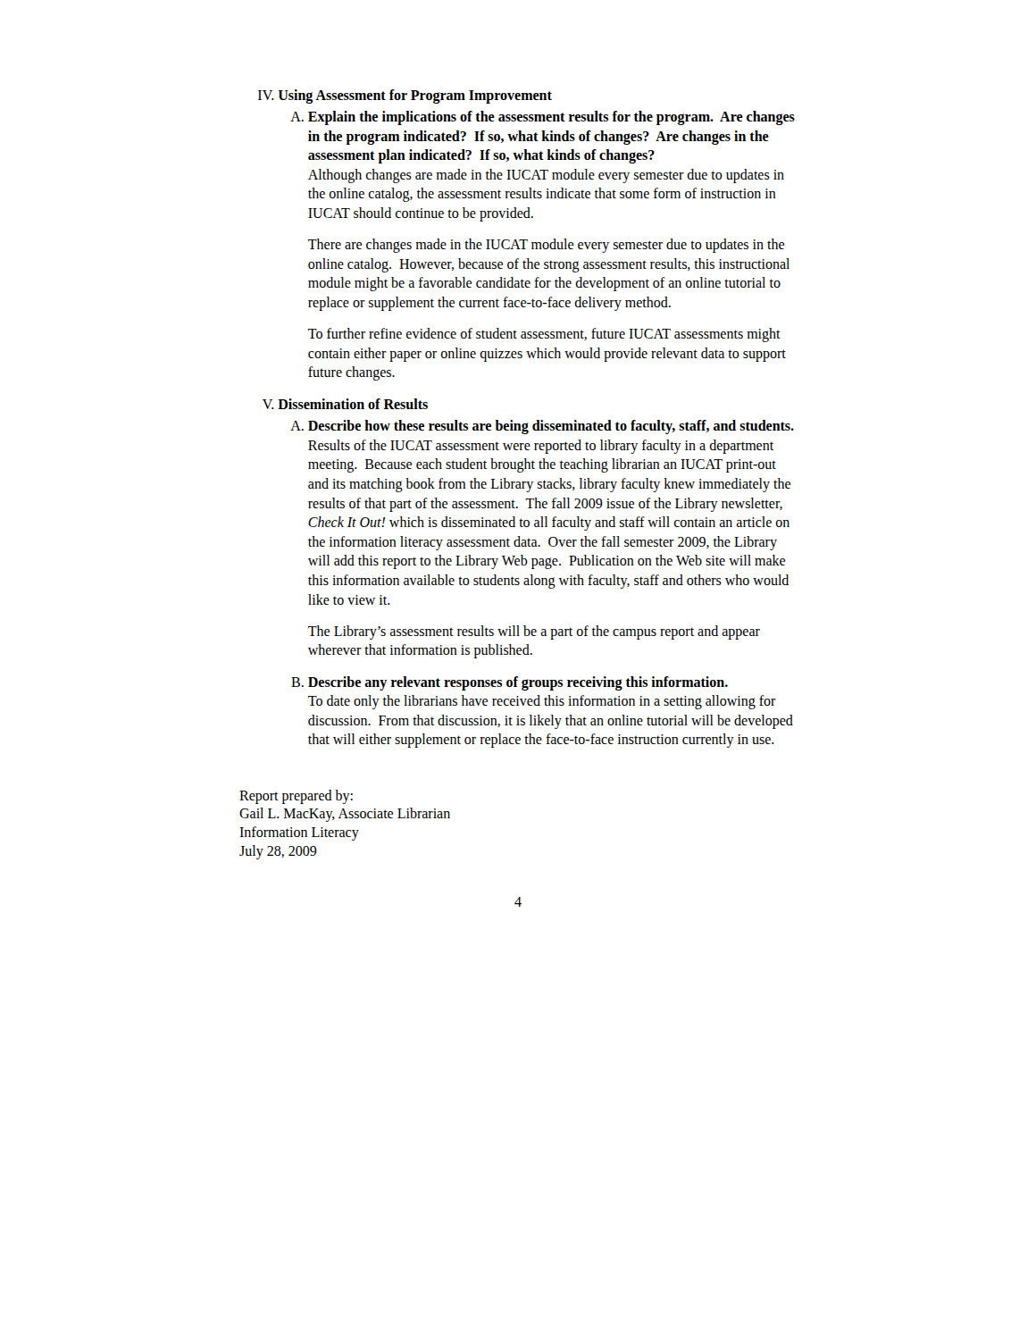Using Assessment for Program Improvement
Explain the implications of the assessment results for the program. Are changes in the program indicated? If so, what kinds of changes? Are changes in the assessment plan indicated? If so, what kinds of changes?
Although changes are made in the IUCAT module every semester due to updates in the online catalog, the assessment results indicate that some form of instruction in IUCAT should continue to be provided.
There are changes made in the IUCAT module every semester due to updates in the online catalog. However, because of the strong assessment results, this instructional module might be a favorable candidate for the development of an online tutorial to replace or supplement the current face-to-face delivery method.
To further refine evidence of student assessment, future IUCAT assessments might contain either paper or online quizzes which would provide relevant data to support future changes.
Dissemination of Results
Describe how these results are being disseminated to faculty, staff, and students.
Results of the IUCAT assessment were reported to library faculty in a department meeting. Because each student brought the teaching librarian an IUCAT print-out and its matching book from the Library stacks, library faculty knew immediately the results of that part of the assessment. The fall 2009 issue of the Library newsletter, Check It Out! which is disseminated to all faculty and staff will contain an article on the information literacy assessment data. Over the fall semester 2009, the Library will add this report to the Library Web page. Publication on the Web site will make this information available to students along with faculty, staff and others who would like to view it.
The Library’s assessment results will be a part of the campus report and appear wherever that information is published.
Describe any relevant responses of groups receiving this information.
To date only the librarians have received this information in a setting allowing for discussion. From that discussion, it is likely that an online tutorial will be developed that will either supplement or replace the face-to-face instruction currently in use.
Report prepared by:
Gail L. MacKay, Associate Librarian
Information Literacy
July 28, 2009
4